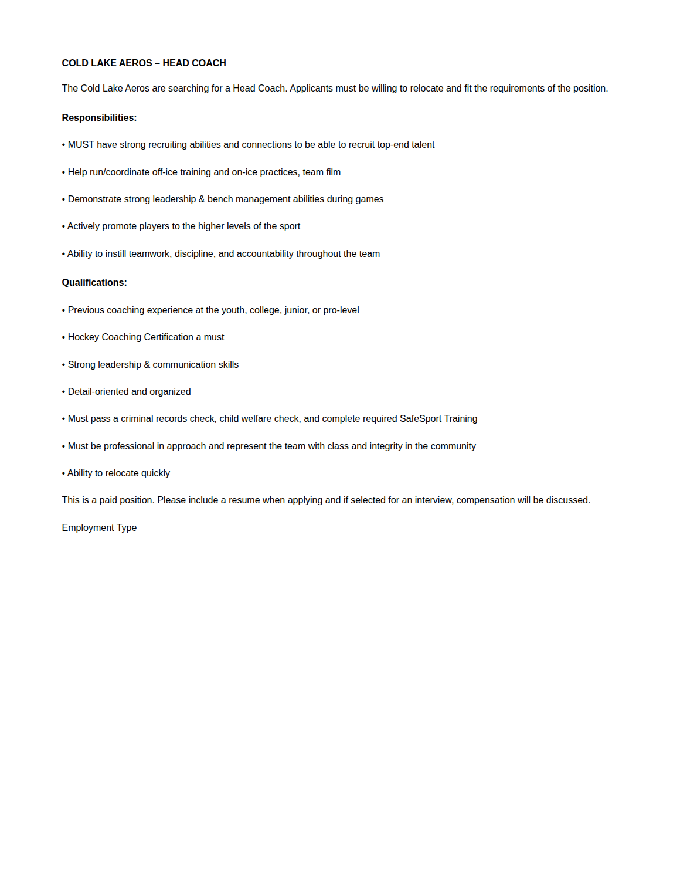COLD LAKE AEROS – HEAD COACH
The Cold Lake Aeros are searching for a Head Coach. Applicants must be willing to relocate and fit the requirements of the position.
Responsibilities:
MUST have strong recruiting abilities and connections to be able to recruit top-end talent
Help run/coordinate off-ice training and on-ice practices, team film
Demonstrate strong leadership & bench management abilities during games
Actively promote players to the higher levels of the sport
Ability to instill teamwork, discipline, and accountability throughout the team
Qualifications:
Previous coaching experience at the youth, college, junior, or pro-level
Hockey Coaching Certification a must
Strong leadership & communication skills
Detail-oriented and organized
Must pass a criminal records check, child welfare check, and complete required SafeSport Training
Must be professional in approach and represent the team with class and integrity in the community
Ability to relocate quickly
This is a paid position. Please include a resume when applying and if selected for an interview, compensation will be discussed.
Employment Type